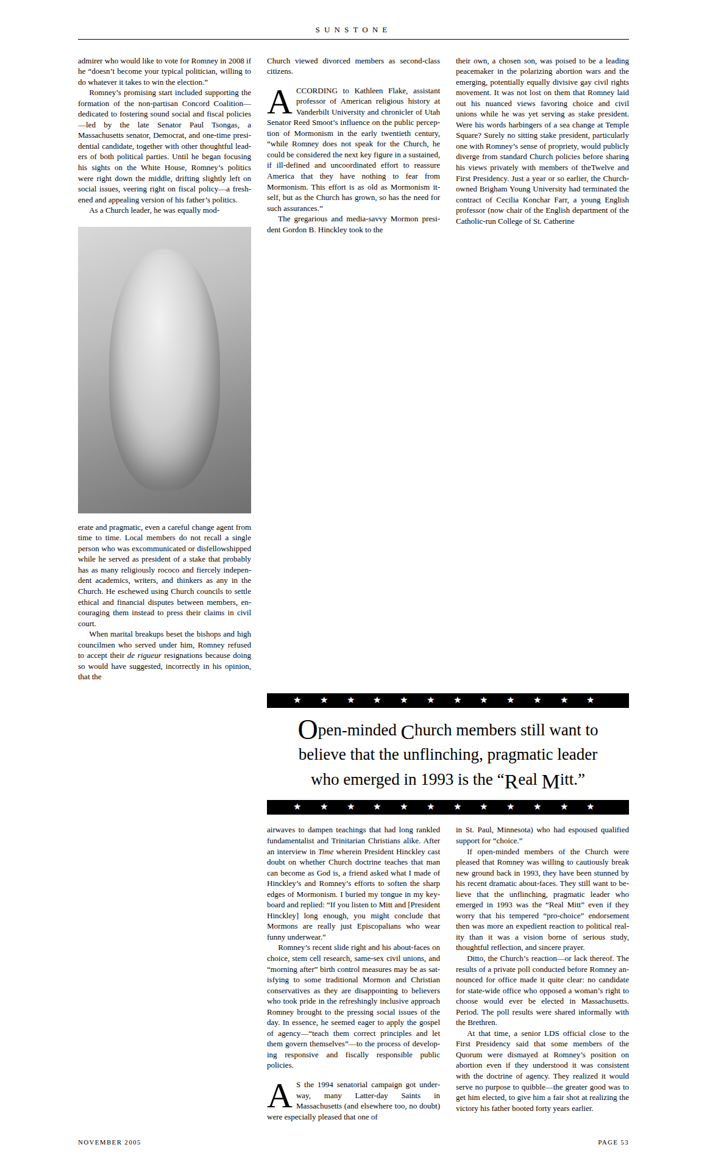SUNSTONE
admirer who would like to vote for Romney in 2008 if he “doesn’t become your typical politician, willing to do whatever it takes to win the election.”
Romney’s promising start included supporting the formation of the non-partisan Concord Coalition—dedicated to fostering sound social and fiscal policies—led by the late Senator Paul Tsongas, a Massachusetts senator, Democrat, and one-time presidential candidate, together with other thoughtful leaders of both political parties. Until he began focusing his sights on the White House, Romney’s politics were right down the middle, drifting slightly left on social issues, veering right on fiscal policy—a freshened and appealing version of his father’s politics.
As a Church leader, he was equally mod-
erate and pragmatic, even a careful change agent from time to time. Local members do not recall a single person who was excommunicated or disfellowshipped while he served as president of a stake that probably has as many religiously rococo and fiercely independent academics, writers, and thinkers as any in the Church. He eschewed using Church councils to settle ethical and financial disputes between members, encouraging them instead to press their claims in civil court.
When marital breakups beset the bishops and high councilmen who served under him, Romney refused to accept their de rigueur resignations because doing so would have suggested, incorrectly in his opinion, that the
Church viewed divorced members as second-class citizens.
ACCORDING to Kathleen Flake, assistant professor of American religious history at Vanderbilt University and chronicler of Utah Senator Reed Smoot’s influence on the public perception of Mormonism in the early twentieth century, “while Romney does not speak for the Church, he could be considered the next key figure in a sustained, if ill-defined and uncoordinated effort to reassure America that they have nothing to fear from Mormonism. This effort is as old as Mormonism itself, but as the Church has grown, so has the need for such assurances.”
The gregarious and media-savvy Mormon president Gordon B. Hinckley took to the
their own, a chosen son, was poised to be a leading peacemaker in the polarizing abortion wars and the emerging, potentially equally divisive gay civil rights movement. It was not lost on them that Romney laid out his nuanced views favoring choice and civil unions while he was yet serving as stake president. Were his words harbingers of a sea change at Temple Square? Surely no sitting stake president, particularly one with Romney’s sense of propriety, would publicly diverge from standard Church policies before sharing his views privately with members of theTwelve and First Presidency. Just a year or so earlier, the Church-owned Brigham Young University had terminated the contract of Cecilia Konchar Farr, a young English professor (now chair of the English department of the Catholic-run College of St. Catherine
★ ★ ★ ★ ★ ★ ★ ★ ★ ★ ★ ★
Open-minded Church members still want to
believe that the unflinching, pragmatic leader
who emerged in 1993 is the “Real Mitt.”
★ ★ ★ ★ ★ ★ ★ ★ ★ ★ ★ ★
airwaves to dampen teachings that had long rankled fundamentalist and Trinitarian Christians alike. After an interview in Time wherein President Hinckley cast doubt on whether Church doctrine teaches that man can become as God is, a friend asked what I made of Hinckley’s and Romney’s efforts to soften the sharp edges of Mormonism. I buried my tongue in my keyboard and replied: “If you listen to Mitt and [President Hinckley] long enough, you might conclude that Mormons are really just Episcopalians who wear funny underwear.”
Romney’s recent slide right and his about-faces on choice, stem cell research, same-sex civil unions, and “morning after” birth control measures may be as satisfying to some traditional Mormon and Christian conservatives as they are disappointing to believers who took pride in the refreshingly inclusive approach Romney brought to the pressing social issues of the day. In essence, he seemed eager to apply the gospel of agency—“teach them correct principles and let them govern themselves”—to the process of developing responsive and fiscally responsible public policies.
AS the 1994 senatorial campaign got underway, many Latter-day Saints in Massachusetts (and elsewhere too, no doubt) were especially pleased that one of
in St. Paul, Minnesota) who had espoused qualified support for “choice.”
If open-minded members of the Church were pleased that Romney was willing to cautiously break new ground back in 1993, they have been stunned by his recent dramatic about-faces. They still want to believe that the unflinching, pragmatic leader who emerged in 1993 was the “Real Mitt” even if they worry that his tempered “pro-choice” endorsement then was more an expedient reaction to political reality than it was a vision borne of serious study, thoughtful reflection, and sincere prayer.
Ditto, the Church’s reaction—or lack thereof. The results of a private poll conducted before Romney announced for office made it quite clear: no candidate for state-wide office who opposed a woman’s right to choose would ever be elected in Massachusetts. Period. The poll results were shared informally with the Brethren.
At that time, a senior LDS official close to the First Presidency said that some members of the Quorum were dismayed at Romney’s position on abortion even if they understood it was consistent with the doctrine of agency. They realized it would serve no purpose to quibble—the greater good was to get him elected, to give him a fair shot at realizing the victory his father booted forty years earlier.
NOVEMBER 2005
PAGE 53